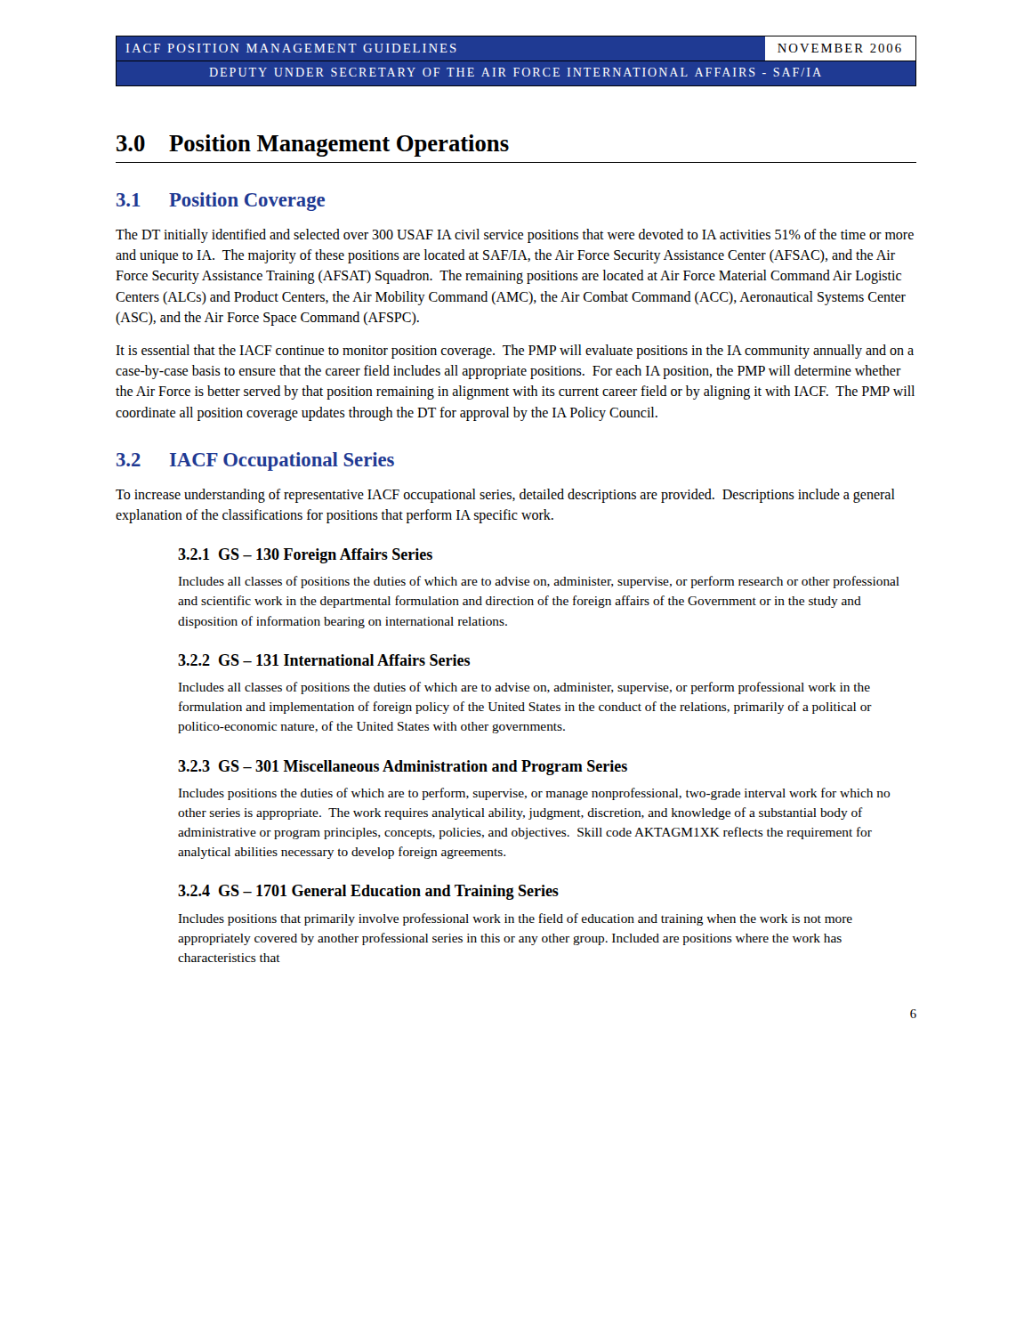IACF POSITION MANAGEMENT GUIDELINES
NOVEMBER 2006
DEPUTY UNDER SECRETARY OF THE AIR FORCE INTERNATIONAL AFFAIRS - SAF/IA
3.0 Position Management Operations
3.1 Position Coverage
The DT initially identified and selected over 300 USAF IA civil service positions that were devoted to IA activities 51% of the time or more and unique to IA. The majority of these positions are located at SAF/IA, the Air Force Security Assistance Center (AFSAC), and the Air Force Security Assistance Training (AFSAT) Squadron. The remaining positions are located at Air Force Material Command Air Logistic Centers (ALCs) and Product Centers, the Air Mobility Command (AMC), the Air Combat Command (ACC), Aeronautical Systems Center (ASC), and the Air Force Space Command (AFSPC).
It is essential that the IACF continue to monitor position coverage. The PMP will evaluate positions in the IA community annually and on a case-by-case basis to ensure that the career field includes all appropriate positions. For each IA position, the PMP will determine whether the Air Force is better served by that position remaining in alignment with its current career field or by aligning it with IACF. The PMP will coordinate all position coverage updates through the DT for approval by the IA Policy Council.
3.2 IACF Occupational Series
To increase understanding of representative IACF occupational series, detailed descriptions are provided. Descriptions include a general explanation of the classifications for positions that perform IA specific work.
3.2.1 GS – 130 Foreign Affairs Series
Includes all classes of positions the duties of which are to advise on, administer, supervise, or perform research or other professional and scientific work in the departmental formulation and direction of the foreign affairs of the Government or in the study and disposition of information bearing on international relations.
3.2.2 GS – 131 International Affairs Series
Includes all classes of positions the duties of which are to advise on, administer, supervise, or perform professional work in the formulation and implementation of foreign policy of the United States in the conduct of the relations, primarily of a political or politico-economic nature, of the United States with other governments.
3.2.3 GS – 301 Miscellaneous Administration and Program Series
Includes positions the duties of which are to perform, supervise, or manage nonprofessional, two-grade interval work for which no other series is appropriate. The work requires analytical ability, judgment, discretion, and knowledge of a substantial body of administrative or program principles, concepts, policies, and objectives. Skill code AKTAGM1XK reflects the requirement for analytical abilities necessary to develop foreign agreements.
3.2.4 GS – 1701 General Education and Training Series
Includes positions that primarily involve professional work in the field of education and training when the work is not more appropriately covered by another professional series in this or any other group. Included are positions where the work has characteristics that
6